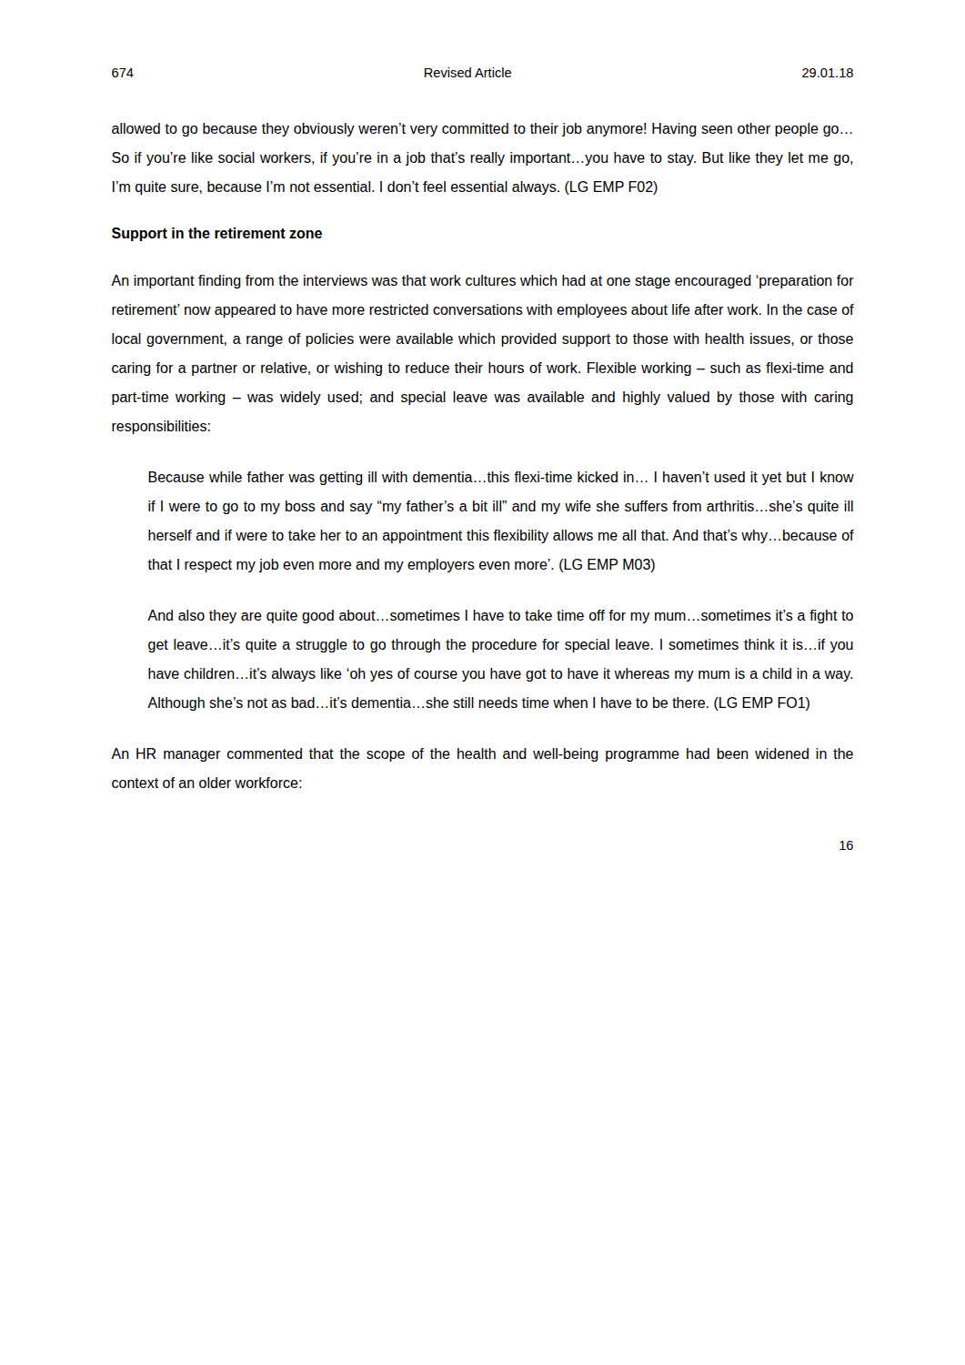674 Revised Article 29.01.18
allowed to go because they obviously weren’t very committed to their job anymore! Having seen other people go…So if you’re like social workers, if you’re in a job that’s really important…you have to stay. But like they let me go, I’m quite sure, because I’m not essential. I don’t feel essential always. (LG EMP F02)
Support in the retirement zone
An important finding from the interviews was that work cultures which had at one stage encouraged ‘preparation for retirement’ now appeared to have more restricted conversations with employees about life after work. In the case of local government, a range of policies were available which provided support to those with health issues, or those caring for a partner or relative, or wishing to reduce their hours of work. Flexible working – such as flexi-time and part-time working – was widely used; and special leave was available and highly valued by those with caring responsibilities:
Because while father was getting ill with dementia…this flexi-time kicked in… I haven’t used it yet but I know if I were to go to my boss and say “my father’s a bit ill” and my wife she suffers from arthritis…she’s quite ill herself and if were to take her to an appointment this flexibility allows me all that. And that’s why…because of that I respect my job even more and my employers even more’. (LG EMP M03)
And also they are quite good about…sometimes I have to take time off for my mum…sometimes it’s a fight to get leave…it’s quite a struggle to go through the procedure for special leave. I sometimes think it is…if you have children…it’s always like ‘oh yes of course you have got to have it whereas my mum is a child in a way. Although she’s not as bad…it’s dementia…she still needs time when I have to be there. (LG EMP FO1)
An HR manager commented that the scope of the health and well-being programme had been widened in the context of an older workforce:
16